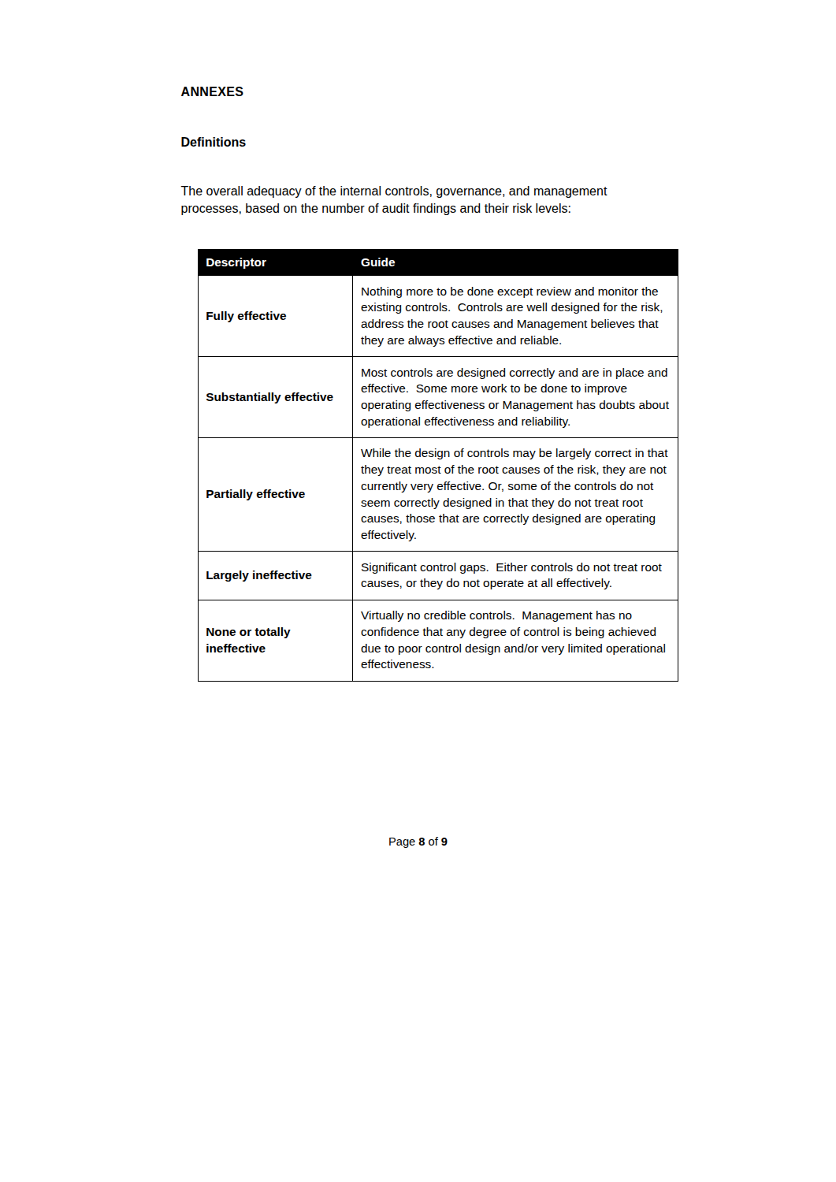ANNEXES
Definitions
The overall adequacy of the internal controls, governance, and management processes, based on the number of audit findings and their risk levels:
| Descriptor | Guide |
| --- | --- |
| Fully effective | Nothing more to be done except review and monitor the existing controls. Controls are well designed for the risk, address the root causes and Management believes that they are always effective and reliable. |
| Substantially effective | Most controls are designed correctly and are in place and effective. Some more work to be done to improve operating effectiveness or Management has doubts about operational effectiveness and reliability. |
| Partially effective | While the design of controls may be largely correct in that they treat most of the root causes of the risk, they are not currently very effective. Or, some of the controls do not seem correctly designed in that they do not treat root causes, those that are correctly designed are operating effectively. |
| Largely ineffective | Significant control gaps. Either controls do not treat root causes, or they do not operate at all effectively. |
| None or totally ineffective | Virtually no credible controls. Management has no confidence that any degree of control is being achieved due to poor control design and/or very limited operational effectiveness. |
Page 8 of 9